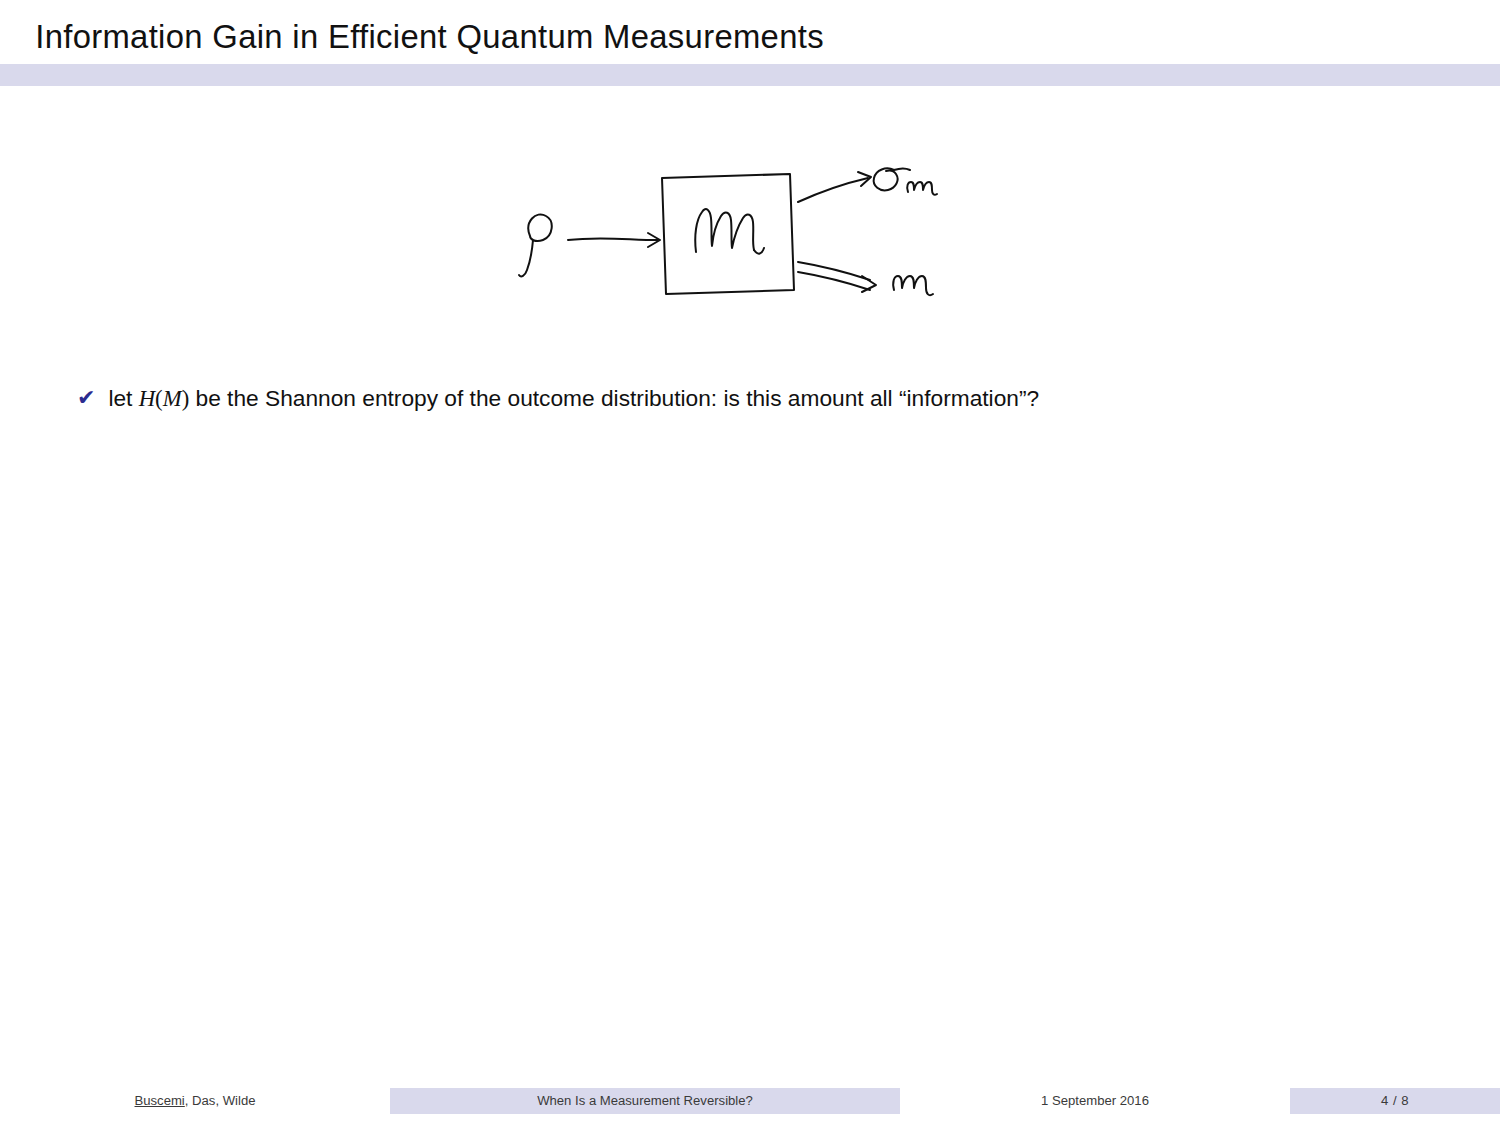Information Gain in Efficient Quantum Measurements
✔
let H(M) be the Shannon entropy of the outcome distribution: is this amount all “information”?
Buscemi, Das, Wilde
When Is a Measurement Reversible?
1 September 2016
4 / 8